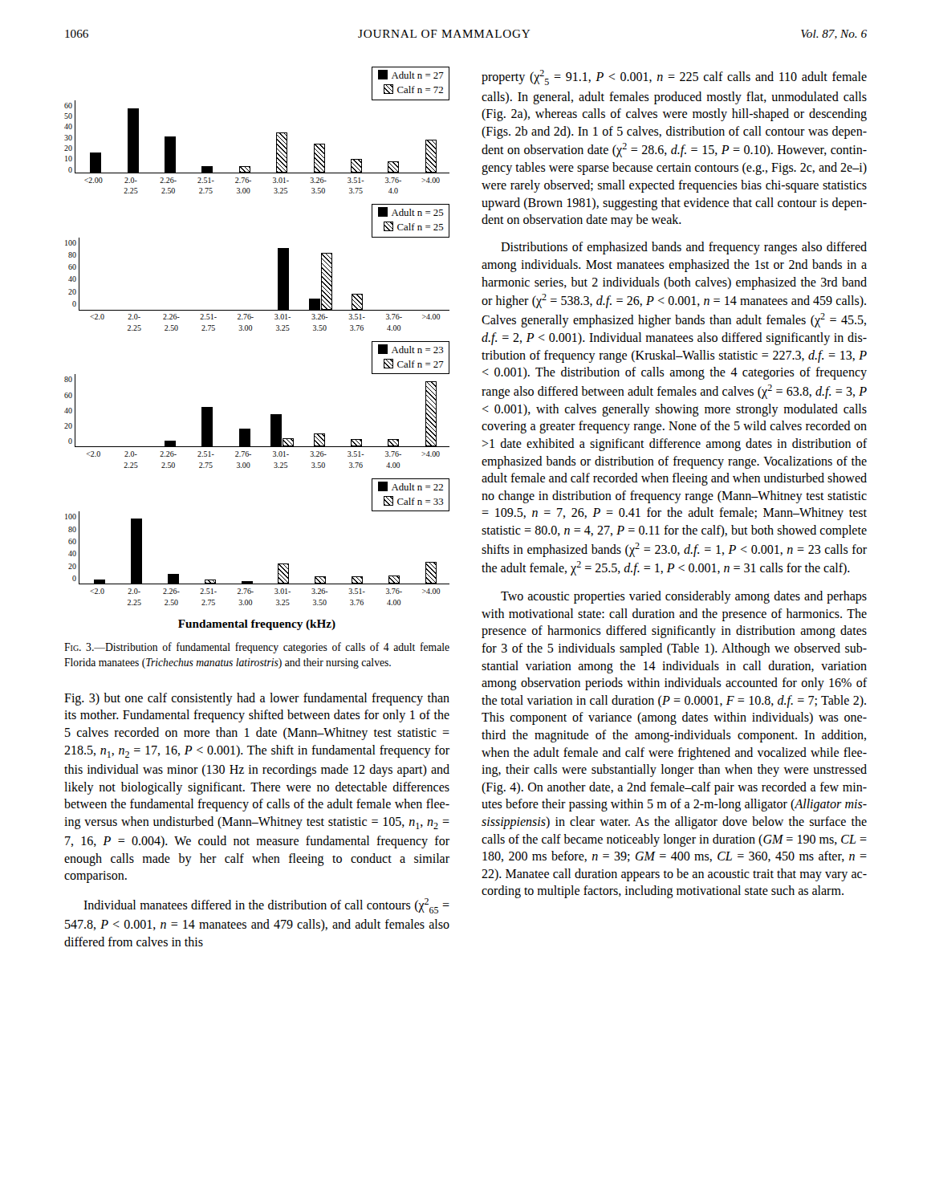1066
JOURNAL OF MAMMALOGY
Vol. 87, No. 6
Adult n = 27
Calf n = 72
6050403020100
<2.002.0-
2.252.26-
2.502.51-
2.752.76-
3.003.01-
3.253.26-
3.503.51-
3.753.76-
4.0>4.00
Adult n = 25
Calf n = 25
100806040200
<2.02.0-
2.252.26-
2.502.51-
2.752.76-
3.003.01-
3.253.26-
3.503.51-
3.763.76-
4.00>4.00
Adult n = 23
Calf n = 27
806040200
<2.02.0-
2.252.26-
2.502.51-
2.752.76-
3.003.01-
3.253.26-
3.503.51-
3.763.76-
4.00>4.00
Adult n = 22
Calf n = 33
100806040200
<2.02.0-
2.252.26-
2.502.51-
2.752.76-
3.003.01-
3.253.26-
3.503.51-
3.763.76-
4.00>4.00
Fundamental frequency (kHz)
Fig. 3.—Distribution of fundamental frequency categories of calls of 4 adult female Florida manatees (Trichechus manatus latirostris) and their nursing calves.
Fig. 3) but one calf consistently had a lower fundamental frequency than its mother. Fundamental frequency shifted between dates for only 1 of the 5 calves recorded on more than 1 date (Mann–Whitney test statistic = 218.5, n1, n2 = 17, 16, P < 0.001). The shift in fundamental frequency for this individual was minor (130 Hz in recordings made 12 days apart) and likely not biologically significant. There were no detectable differences between the fundamental frequency of calls of the adult female when fleeing versus when undisturbed (Mann–Whitney test statistic = 105, n1, n2 = 7, 16, P = 0.004). We could not measure fundamental frequency for enough calls made by her calf when fleeing to conduct a similar comparison.
Individual manatees differed in the distribution of call contours (χ265 = 547.8, P < 0.001, n = 14 manatees and 479 calls), and adult females also differed from calves in this
property (χ25 = 91.1, P < 0.001, n = 225 calf calls and 110 adult female calls). In general, adult females produced mostly flat, unmodulated calls (Fig. 2a), whereas calls of calves were mostly hill-shaped or descending (Figs. 2b and 2d). In 1 of 5 calves, distribution of call contour was dependent on observation date (χ2 = 28.6, d.f. = 15, P = 0.10). However, contingency tables were sparse because certain contours (e.g., Figs. 2c, and 2e–i) were rarely observed; small expected frequencies bias chi-square statistics upward (Brown 1981), suggesting that evidence that call contour is dependent on observation date may be weak.
Distributions of emphasized bands and frequency ranges also differed among individuals. Most manatees emphasized the 1st or 2nd bands in a harmonic series, but 2 individuals (both calves) emphasized the 3rd band or higher (χ2 = 538.3, d.f. = 26, P < 0.001, n = 14 manatees and 459 calls). Calves generally emphasized higher bands than adult females (χ2 = 45.5, d.f. = 2, P < 0.001). Individual manatees also differed significantly in distribution of frequency range (Kruskal–Wallis statistic = 227.3, d.f. = 13, P < 0.001). The distribution of calls among the 4 categories of frequency range also differed between adult females and calves (χ2 = 63.8, d.f. = 3, P < 0.001), with calves generally showing more strongly modulated calls covering a greater frequency range. None of the 5 wild calves recorded on >1 date exhibited a significant difference among dates in distribution of emphasized bands or distribution of frequency range. Vocalizations of the adult female and calf recorded when fleeing and when undisturbed showed no change in distribution of frequency range (Mann–Whitney test statistic = 109.5, n = 7, 26, P = 0.41 for the adult female; Mann–Whitney test statistic = 80.0, n = 4, 27, P = 0.11 for the calf), but both showed complete shifts in emphasized bands (χ2 = 23.0, d.f. = 1, P < 0.001, n = 23 calls for the adult female, χ2 = 25.5, d.f. = 1, P < 0.001, n = 31 calls for the calf).
Two acoustic properties varied considerably among dates and perhaps with motivational state: call duration and the presence of harmonics. The presence of harmonics differed significantly in distribution among dates for 3 of the 5 individuals sampled (Table 1). Although we observed substantial variation among the 14 individuals in call duration, variation among observation periods within individuals accounted for only 16% of the total variation in call duration (P = 0.0001, F = 10.8, d.f. = 7; Table 2). This component of variance (among dates within individuals) was one-third the magnitude of the among-individuals component. In addition, when the adult female and calf were frightened and vocalized while fleeing, their calls were substantially longer than when they were unstressed (Fig. 4). On another date, a 2nd female–calf pair was recorded a few minutes before their passing within 5 m of a 2-m-long alligator (Alligator mississippiensis) in clear water. As the alligator dove below the surface the calls of the calf became noticeably longer in duration (GM = 190 ms, CL = 180, 200 ms before, n = 39; GM = 400 ms, CL = 360, 450 ms after, n = 22). Manatee call duration appears to be an acoustic trait that may vary according to multiple factors, including motivational state such as alarm.